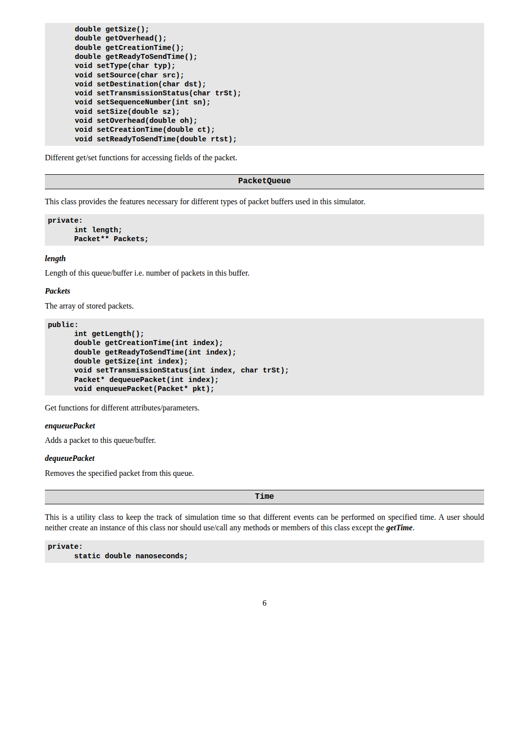double getSize();
double getOverhead();
double getCreationTime();
double getReadyToSendTime();
void setType(char typ);
void setSource(char src);
void setDestination(char dst);
void setTransmissionStatus(char trSt);
void setSequenceNumber(int sn);
void setSize(double sz);
void setOverhead(double oh);
void setCreationTime(double ct);
void setReadyToSendTime(double rtst);
Different get/set functions for accessing fields of the packet.
PacketQueue
This class provides the features necessary for different types of packet buffers used in this simulator.
private:
      int length;
      Packet** Packets;
length
Length of this queue/buffer i.e. number of packets in this buffer.
Packets
The array of stored packets.
public:
      int getLength();
      double getCreationTime(int index);
      double getReadyToSendTime(int index);
      double getSize(int index);
      void setTransmissionStatus(int index, char trSt);
      Packet* dequeuePacket(int index);
      void enqueuePacket(Packet* pkt);
Get functions for different attributes/parameters.
enqueuePacket
Adds a packet to this queue/buffer.
dequeuePacket
Removes the specified packet from this queue.
Time
This is a utility class to keep the track of simulation time so that different events can be performed on specified time. A user should neither create an instance of this class nor should use/call any methods or members of this class except the getTime.
private:
      static double nanoseconds;
6